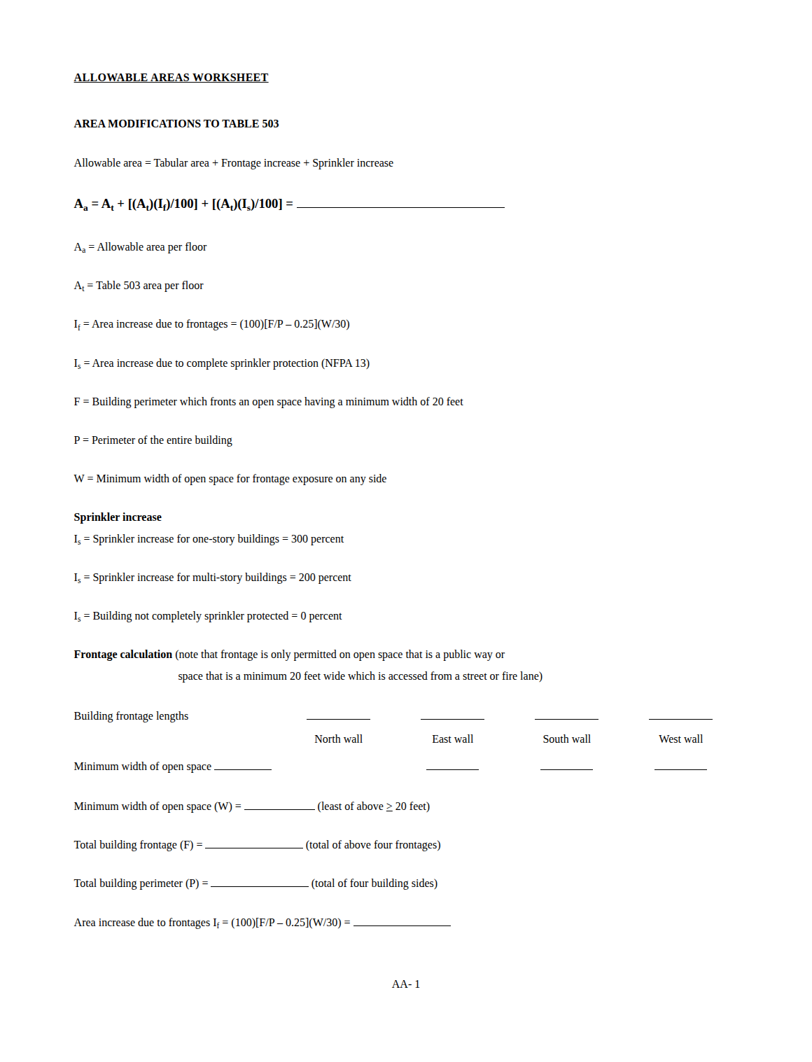ALLOWABLE AREAS WORKSHEET
AREA MODIFICATIONS TO TABLE 503
Allowable area = Tabular area + Frontage increase + Sprinkler increase
Aa = At + [(At)(If)/100] + [(At)(Is)/100] =
Aa = Allowable area per floor
At = Table 503 area per floor
If = Area increase due to frontages = (100)[F/P – 0.25](W/30)
Is = Area increase due to complete sprinkler protection (NFPA 13)
F = Building perimeter which fronts an open space having a minimum width of 20 feet
P = Perimeter of the entire building
W = Minimum width of open space for frontage exposure on any side
Sprinkler increase
Is = Sprinkler increase for one-story buildings = 300 percent
Is = Sprinkler increase for multi-story buildings = 200 percent
Is = Building not completely sprinkler protected = 0 percent
Frontage calculation (note that frontage is only permitted on open space that is a public way or space that is a minimum 20 feet wide which is accessed from a street or fire lane)
| Building frontage lengths | | | | |
| | North wall | East wall | South wall | West wall |
| Minimum width of open space | | | | |
Minimum width of open space (W) = (least of above > 20 feet)
Total building frontage (F) = (total of above four frontages)
Total building perimeter (P) = (total of four building sides)
Area increase due to frontages If = (100)[F/P – 0.25](W/30) =
AA- 1